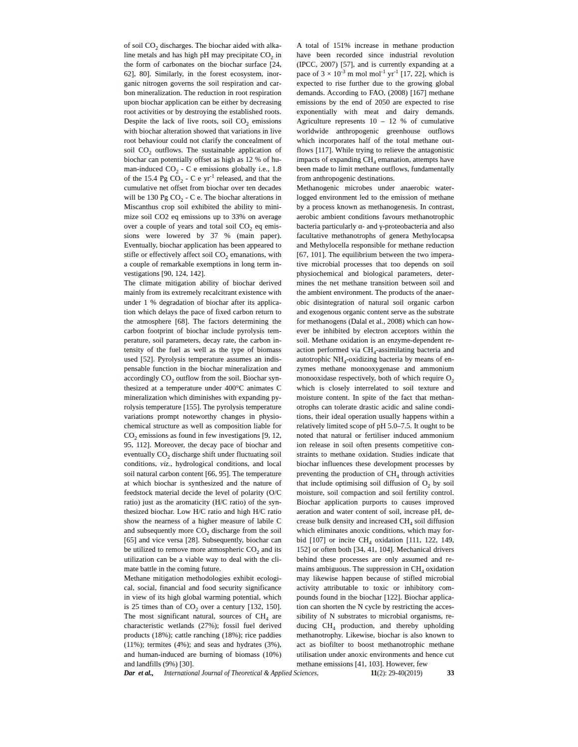of soil CO2 discharges. The biochar aided with alkaline metals and has high pH may precipitate CO2 in the form of carbonates on the biochar surface [24, 62], 80]. Similarly, in the forest ecosystem, inorganic nitrogen governs the soil respiration and carbon mineralization. The reduction in root respiration upon biochar application can be either by decreasing root activities or by destroying the established roots. Despite the lack of live roots, soil CO2 emissions with biochar alteration showed that variations in live root behaviour could not clarify the concealment of soil CO2 outflows. The sustainable application of biochar can potentially offset as high as 12 % of human-induced CO2 - C e emissions globally i.e., 1.8 of the 15.4 Pg CO2 - C e yr-1 released, and that the cumulative net offset from biochar over ten decades will be 130 Pg CO2 - C e. The biochar alterations in Miscanthus crop soil exhibited the ability to minimize soil CO2 eq emissions up to 33% on average over a couple of years and total soil CO2 eq emissions were lowered by 37 % (main paper). Eventually, biochar application has been appeared to stifle or effectively affect soil CO2 emanations, with a couple of remarkable exemptions in long term investigations [90, 124, 142].
The climate mitigation ability of biochar derived mainly from its extremely recalcitrant existence with under 1 % degradation of biochar after its application which delays the pace of fixed carbon return to the atmosphere [68]. The factors determining the carbon footprint of biochar include pyrolysis temperature, soil parameters, decay rate, the carbon intensity of the fuel as well as the type of biomass used [52]. Pyrolysis temperature assumes an indispensable function in the biochar mineralization and accordingly CO2 outflow from the soil. Biochar synthesized at a temperature under 400°C animates C mineralization which diminishes with expanding pyrolysis temperature [155]. The pyrolysis temperature variations prompt noteworthy changes in physiochemical structure as well as composition liable for CO2 emissions as found in few investigations [9, 12, 95, 112]. Moreover, the decay pace of biochar and eventually CO2 discharge shift under fluctuating soil conditions, viz., hydrological conditions, and local soil natural carbon content [66, 95]. The temperature at which biochar is synthesized and the nature of feedstock material decide the level of polarity (O/C ratio) just as the aromaticity (H/C ratio) of the synthesized biochar. Low H/C ratio and high H/C ratio show the nearness of a higher measure of labile C and subsequently more CO2 discharge from the soil [65] and vice versa [28]. Subsequently, biochar can be utilized to remove more atmospheric CO2 and its utilization can be a viable way to deal with the climate battle in the coming future.
Methane mitigation methodologies exhibit ecological, social, financial and food security significance in view of its high global warming potential, which is 25 times than of CO2 over a century [132, 150]. The most significant natural, sources of CH4 are characteristic wetlands (27%); fossil fuel derived products (18%); cattle ranching (18%); rice paddies (11%); termites (4%); and seas and hydrates (3%), and human-induced are burning of biomass (10%) and landfills (9%) [30].
A total of 151% increase in methane production have been recorded since industrial revolution (IPCC, 2007) [57], and is currently expanding at a pace of 3 × 10-3 m mol mol-1 yr-1 [17, 22], which is expected to rise further due to the growing global demands. According to FAO, (2008) [167] methane emissions by the end of 2050 are expected to rise exponentially with meat and dairy demands. Agriculture represents 10 – 12 % of cumulative worldwide anthropogenic greenhouse outflows which incorporates half of the total methane outflows [117]. While trying to relieve the antagonistic impacts of expanding CH4 emanation, attempts have been made to limit methane outflows, fundamentally from anthropogenic destinations.
Methanogenic microbes under anaerobic waterlogged environment led to the emission of methane by a process known as methanogenesis. In contrast, aerobic ambient conditions favours methanotrophic bacteria particularly α- and γ-proteobacteria and also facultative methanotrophs of genera Methylocapsa and Methylocella responsible for methane reduction [67, 101]. The equilibrium between the two imperative microbial processes that too depends on soil physiochemical and biological parameters, determines the net methane transition between soil and the ambient environment. The products of the anaerobic disintegration of natural soil organic carbon and exogenous organic content serve as the substrate for methanogens (Dalal et al., 2008) which can however be inhibited by electron acceptors within the soil. Methane oxidation is an enzyme-dependent reaction performed via CH4-assimilating bacteria and autotrophic NH4-oxidizing bacteria by means of enzymes methane monooxygenase and ammonium monooxidase respectively, both of which require O2 which is closely interrelated to soil texture and moisture content. In spite of the fact that methanotrophs can tolerate drastic acidic and saline conditions, their ideal operation usually happens within a relatively limited scope of pH 5.0–7.5. It ought to be noted that natural or fertiliser induced ammonium ion release in soil often presents competitive constraints to methane oxidation. Studies indicate that biochar influences these development processes by preventing the production of CH4 through activities that include optimising soil diffusion of O2 by soil moisture, soil compaction and soil fertility control. Biochar application purports to causes improved aeration and water content of soil, increase pH, decrease bulk density and increased CH4 soil diffusion which eliminates anoxic conditions, which may forbid [107] or incite CH4 oxidation [111, 122, 149, 152] or often both [34, 41, 104]. Mechanical drivers behind these processes are only assumed and remains ambiguous. The suppression in CH4 oxidation may likewise happen because of stifled microbial activity attributable to toxic or inhibitory compounds found in the biochar [122]. Biochar application can shorten the N cycle by restricting the accessibility of N substrates to microbial organisms, reducing CH4 production, and thereby upholding methanotrophy. Likewise, biochar is also known to act as biofilter to boost methanotrophic methane utilisation under anoxic environments and hence cut methane emissions [41, 103]. However, few
Dar et al., International Journal of Theoretical & Applied Sciences, 11(2): 29-40(2019) 33